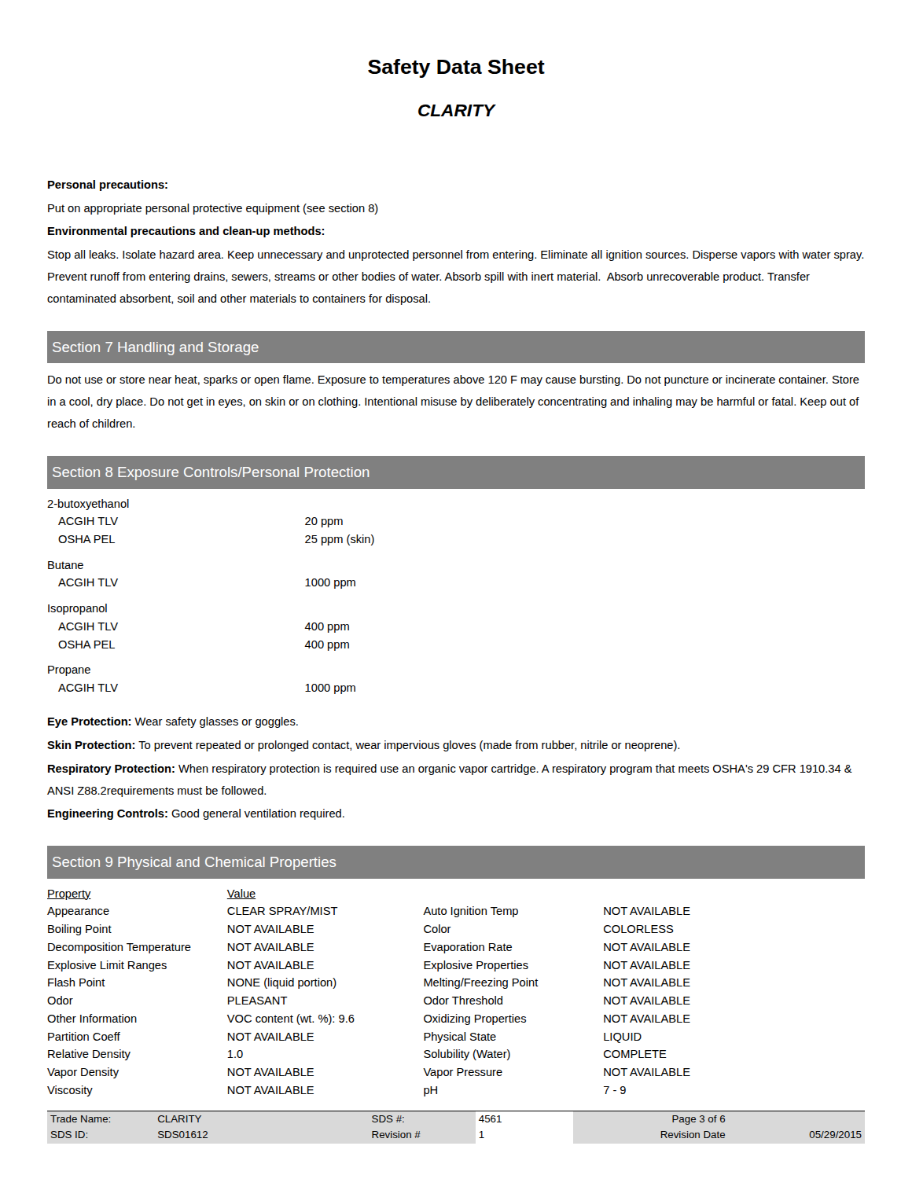Safety Data Sheet
CLARITY
Personal precautions:
Put on appropriate personal protective equipment (see section 8)
Environmental precautions and clean-up methods:
Stop all leaks. Isolate hazard area. Keep unnecessary and unprotected personnel from entering. Eliminate all ignition sources. Disperse vapors with water spray. Prevent runoff from entering drains, sewers, streams or other bodies of water. Absorb spill with inert material. Absorb unrecoverable product. Transfer contaminated absorbent, soil and other materials to containers for disposal.
Section 7 Handling and Storage
Do not use or store near heat, sparks or open flame. Exposure to temperatures above 120 F may cause bursting. Do not puncture or incinerate container. Store in a cool, dry place. Do not get in eyes, on skin or on clothing. Intentional misuse by deliberately concentrating and inhaling may be harmful or fatal. Keep out of reach of children.
Section 8 Exposure Controls/Personal Protection
| 2-butoxyethanol |
| ACGIH TLV | 20 ppm |
| OSHA PEL | 25 ppm (skin) |
| Butane |
| ACGIH TLV | 1000 ppm |
| Isopropanol |
| ACGIH TLV | 400 ppm |
| OSHA PEL | 400 ppm |
| Propane |
| ACGIH TLV | 1000 ppm |
Eye Protection: Wear safety glasses or goggles.
Skin Protection: To prevent repeated or prolonged contact, wear impervious gloves (made from rubber, nitrile or neoprene).
Respiratory Protection: When respiratory protection is required use an organic vapor cartridge. A respiratory program that meets OSHA's 29 CFR 1910.34 & ANSI Z88.2requirements must be followed.
Engineering Controls: Good general ventilation required.
Section 9 Physical and Chemical Properties
| Property | Value | | |
| Appearance | CLEAR SPRAY/MIST | Auto Ignition Temp | NOT AVAILABLE |
| Boiling Point | NOT AVAILABLE | Color | COLORLESS |
| Decomposition Temperature | NOT AVAILABLE | Evaporation Rate | NOT AVAILABLE |
| Explosive Limit Ranges | NOT AVAILABLE | Explosive Properties | NOT AVAILABLE |
| Flash Point | NONE (liquid portion) | Melting/Freezing Point | NOT AVAILABLE |
| Odor | PLEASANT | Odor Threshold | NOT AVAILABLE |
| Other Information | VOC content (wt. %): 9.6 | Oxidizing Properties | NOT AVAILABLE |
| Partition Coeff | NOT AVAILABLE | Physical State | LIQUID |
| Relative Density | 1.0 | Solubility (Water) | COMPLETE |
| Vapor Density | NOT AVAILABLE | Vapor Pressure | NOT AVAILABLE |
| Viscosity | NOT AVAILABLE | pH | 7 - 9 |
| Trade Name: | CLARITY | SDS #: | 4561 | Page 3 of 6 | |
| SDS ID: | SDS01612 | Revision # | 1 | Revision Date | 05/29/2015 |